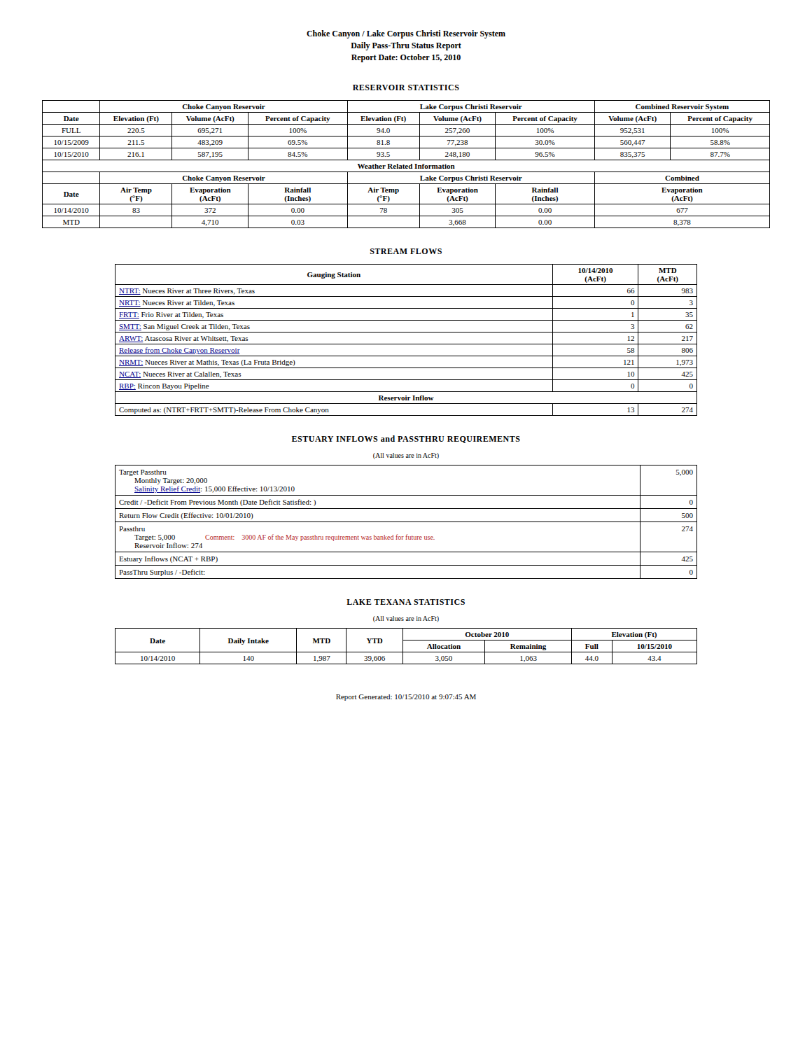Choke Canyon / Lake Corpus Christi Reservoir System
Daily Pass-Thru Status Report
Report Date: October 15, 2010
RESERVOIR STATISTICS
| | Choke Canyon Reservoir | Lake Corpus Christi Reservoir | Combined Reservoir System |
| --- | --- | --- | --- |
| Date | Elevation (Ft) | Volume (AcFt) | Percent of Capacity | Elevation (Ft) | Volume (AcFt) | Percent of Capacity | Volume (AcFt) | Percent of Capacity |
| FULL | 220.5 | 695,271 | 100% | 94.0 | 257,260 | 100% | 952,531 | 100% |
| 10/15/2009 | 211.5 | 483,209 | 69.5% | 81.8 | 77,238 | 30.0% | 560,447 | 58.8% |
| 10/15/2010 | 216.1 | 587,195 | 84.5% | 93.5 | 248,180 | 96.5% | 835,375 | 87.7% |
| Weather Related Information |
| | Choke Canyon Reservoir | Lake Corpus Christi Reservoir | Combined |
| Date | Air Temp (°F) | Evaporation (AcFt) | Rainfall (Inches) | Air Temp (°F) | Evaporation (AcFt) | Rainfall (Inches) | Evaporation (AcFt) |
| 10/14/2010 | 83 | 372 | 0.00 | 78 | 305 | 0.00 | 677 |
| MTD | | 4,710 | 0.03 | | 3,668 | 0.00 | 8,378 |
STREAM FLOWS
| Gauging Station | 10/14/2010 (AcFt) | MTD (AcFt) |
| --- | --- | --- |
| NTRT: Nueces River at Three Rivers, Texas | 66 | 983 |
| NRTT: Nueces River at Tilden, Texas | 0 | 3 |
| FRTT: Frio River at Tilden, Texas | 1 | 35 |
| SMTT: San Miguel Creek at Tilden, Texas | 3 | 62 |
| ARWT: Atascosa River at Whitsett, Texas | 12 | 217 |
| Release from Choke Canyon Reservoir | 58 | 806 |
| NRMT: Nueces River at Mathis, Texas (La Fruta Bridge) | 121 | 1,973 |
| NCAT: Nueces River at Calallen, Texas | 10 | 425 |
| RBP: Rincon Bayou Pipeline | 0 | 0 |
| Reservoir Inflow |
| Computed as: (NTRT+FRTT+SMTT)-Release From Choke Canyon | 13 | 274 |
ESTUARY INFLOWS and PASSTHRU REQUIREMENTS
(All values are in AcFt)
| Target Passthru Monthly Target: 20,000 Salinity Relief Credit : 15,000 Effective: 10/13/2010 | 5,000 |
| Credit / -Deficit From Previous Month (Date Deficit Satisfied: ) | 0 |
| Return Flow Credit (Effective: 10/01/2010) | 500 |
| Passthru Target: 5,000 Comment: 3000 AF of the May passthru requirement was banked for future use. Reservoir Inflow: 274 | 274 |
| Estuary Inflows (NCAT + RBP) | 425 |
| PassThru Surplus / -Deficit: | 0 |
LAKE TEXANA STATISTICS
(All values are in AcFt)
| Date | Daily Intake | MTD | YTD | October 2010 | Elevation (Ft) |
| --- | --- | --- | --- | --- | --- |
| Allocation | Remaining | Full | 10/15/2010 |
| 10/14/2010 | 140 | 1,987 | 39,606 | 3,050 | 1,063 | 44.0 | 43.4 |
Report Generated: 10/15/2010 at 9:07:45 AM